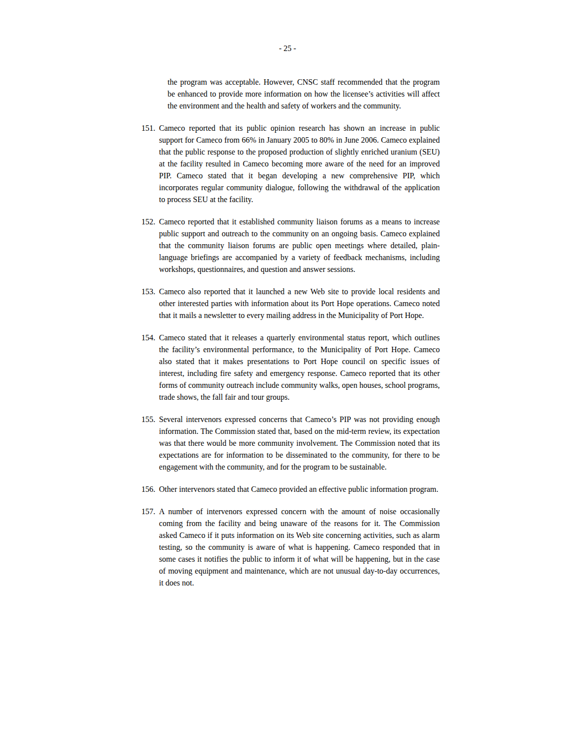- 25 -
the program was acceptable. However, CNSC staff recommended that the program be enhanced to provide more information on how the licensee’s activities will affect the environment and the health and safety of workers and the community.
151.
Cameco reported that its public opinion research has shown an increase in public support for Cameco from 66% in January 2005 to 80% in June 2006. Cameco explained that the public response to the proposed production of slightly enriched uranium (SEU) at the facility resulted in Cameco becoming more aware of the need for an improved PIP. Cameco stated that it began developing a new comprehensive PIP, which incorporates regular community dialogue, following the withdrawal of the application to process SEU at the facility.
152.
Cameco reported that it established community liaison forums as a means to increase public support and outreach to the community on an ongoing basis. Cameco explained that the community liaison forums are public open meetings where detailed, plain-language briefings are accompanied by a variety of feedback mechanisms, including workshops, questionnaires, and question and answer sessions.
153.
Cameco also reported that it launched a new Web site to provide local residents and other interested parties with information about its Port Hope operations. Cameco noted that it mails a newsletter to every mailing address in the Municipality of Port Hope.
154.
Cameco stated that it releases a quarterly environmental status report, which outlines the facility’s environmental performance, to the Municipality of Port Hope. Cameco also stated that it makes presentations to Port Hope council on specific issues of interest, including fire safety and emergency response. Cameco reported that its other forms of community outreach include community walks, open houses, school programs, trade shows, the fall fair and tour groups.
155.
Several intervenors expressed concerns that Cameco’s PIP was not providing enough information. The Commission stated that, based on the mid-term review, its expectation was that there would be more community involvement. The Commission noted that its expectations are for information to be disseminated to the community, for there to be engagement with the community, and for the program to be sustainable.
156.
Other intervenors stated that Cameco provided an effective public information program.
157.
A number of intervenors expressed concern with the amount of noise occasionally coming from the facility and being unaware of the reasons for it. The Commission asked Cameco if it puts information on its Web site concerning activities, such as alarm testing, so the community is aware of what is happening. Cameco responded that in some cases it notifies the public to inform it of what will be happening, but in the case of moving equipment and maintenance, which are not unusual day-to-day occurrences, it does not.